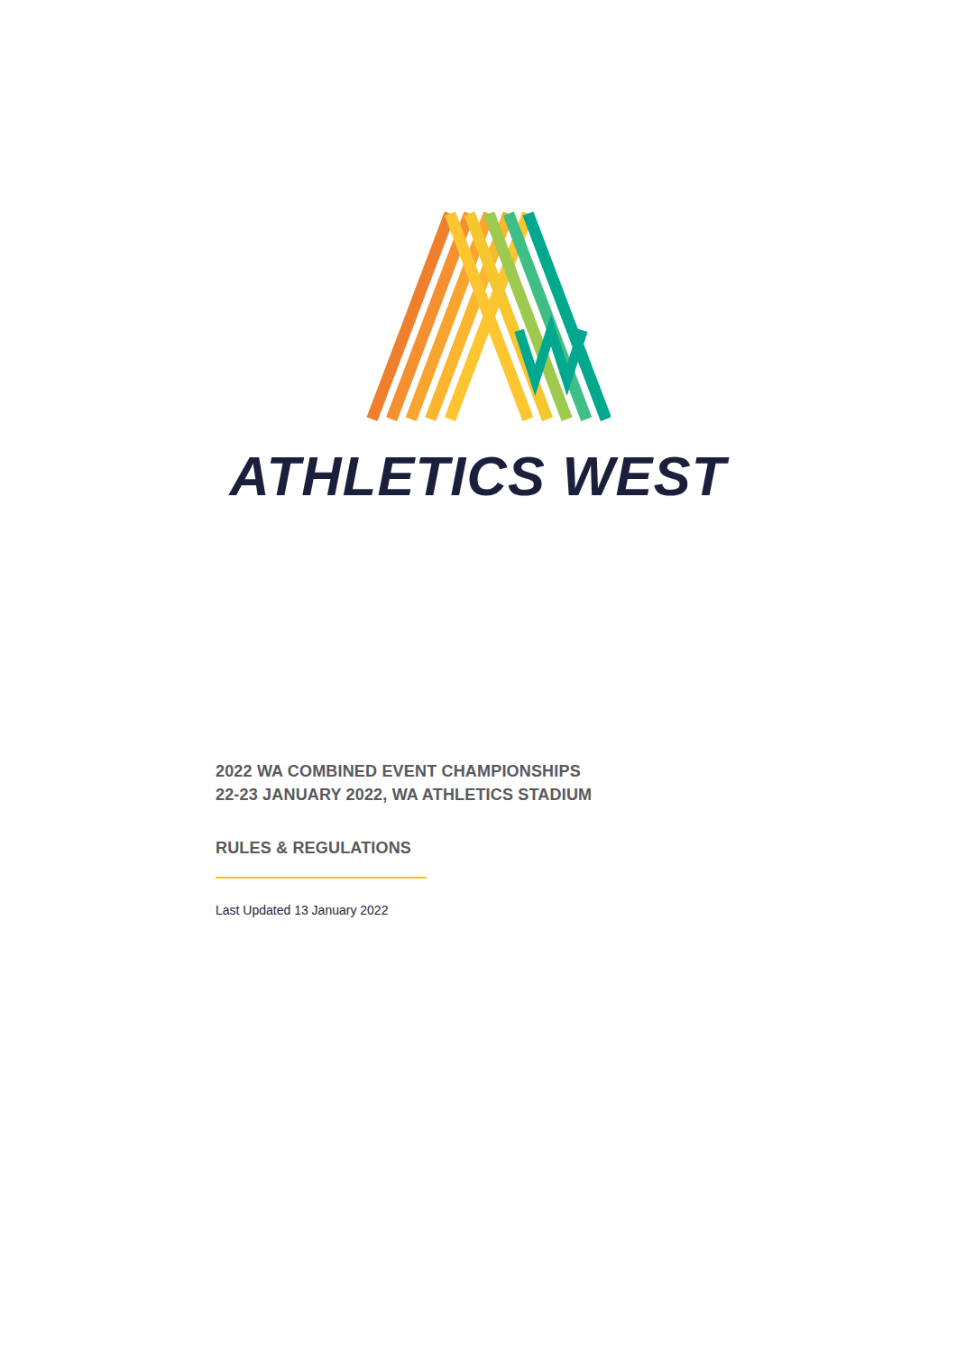ATHLETICS WEST
2022 WA COMBINED EVENT CHAMPIONSHIPS
22-23 JANUARY 2022, WA ATHLETICS STADIUM
RULES & REGULATIONS
Last Updated 13 January 2022